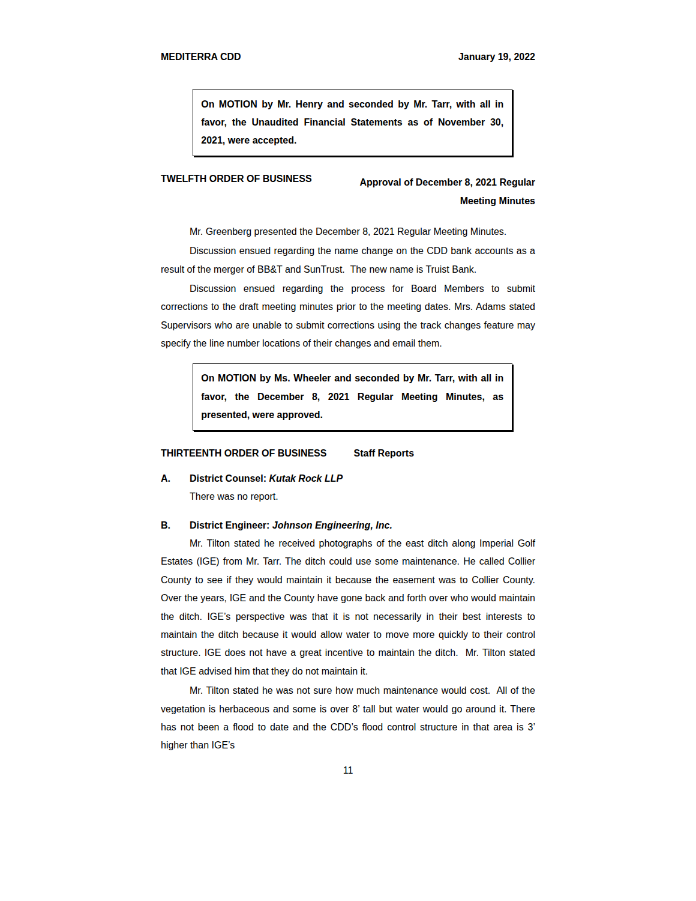MEDITERRA CDD January 19, 2022
On MOTION by Mr. Henry and seconded by Mr. Tarr, with all in favor, the Unaudited Financial Statements as of November 30, 2021, were accepted.
TWELFTH ORDER OF BUSINESS
Approval of December 8, 2021 RegularMeeting Minutes
Mr. Greenberg presented the December 8, 2021 Regular Meeting Minutes.
Discussion ensued regarding the name change on the CDD bank accounts as a result of the merger of BB&T and SunTrust. The new name is Truist Bank.
Discussion ensued regarding the process for Board Members to submit corrections to the draft meeting minutes prior to the meeting dates. Mrs. Adams stated Supervisors who are unable to submit corrections using the track changes feature may specify the line number locations of their changes and email them.
On MOTION by Ms. Wheeler and seconded by Mr. Tarr, with all in favor, the December 8, 2021 Regular Meeting Minutes, as presented, were approved.
THIRTEENTH ORDER OF BUSINESS Staff Reports
A. District Counsel: Kutak Rock LLP
There was no report.
B. District Engineer: Johnson Engineering, Inc.
Mr. Tilton stated he received photographs of the east ditch along Imperial Golf Estates (IGE) from Mr. Tarr. The ditch could use some maintenance. He called Collier County to see if they would maintain it because the easement was to Collier County. Over the years, IGE and the County have gone back and forth over who would maintain the ditch. IGE’s perspective was that it is not necessarily in their best interests to maintain the ditch because it would allow water to move more quickly to their control structure. IGE does not have a great incentive to maintain the ditch. Mr. Tilton stated that IGE advised him that they do not maintain it.
Mr. Tilton stated he was not sure how much maintenance would cost. All of the vegetation is herbaceous and some is over 8’ tall but water would go around it. There has not been a flood to date and the CDD’s flood control structure in that area is 3’ higher than IGE’s
11